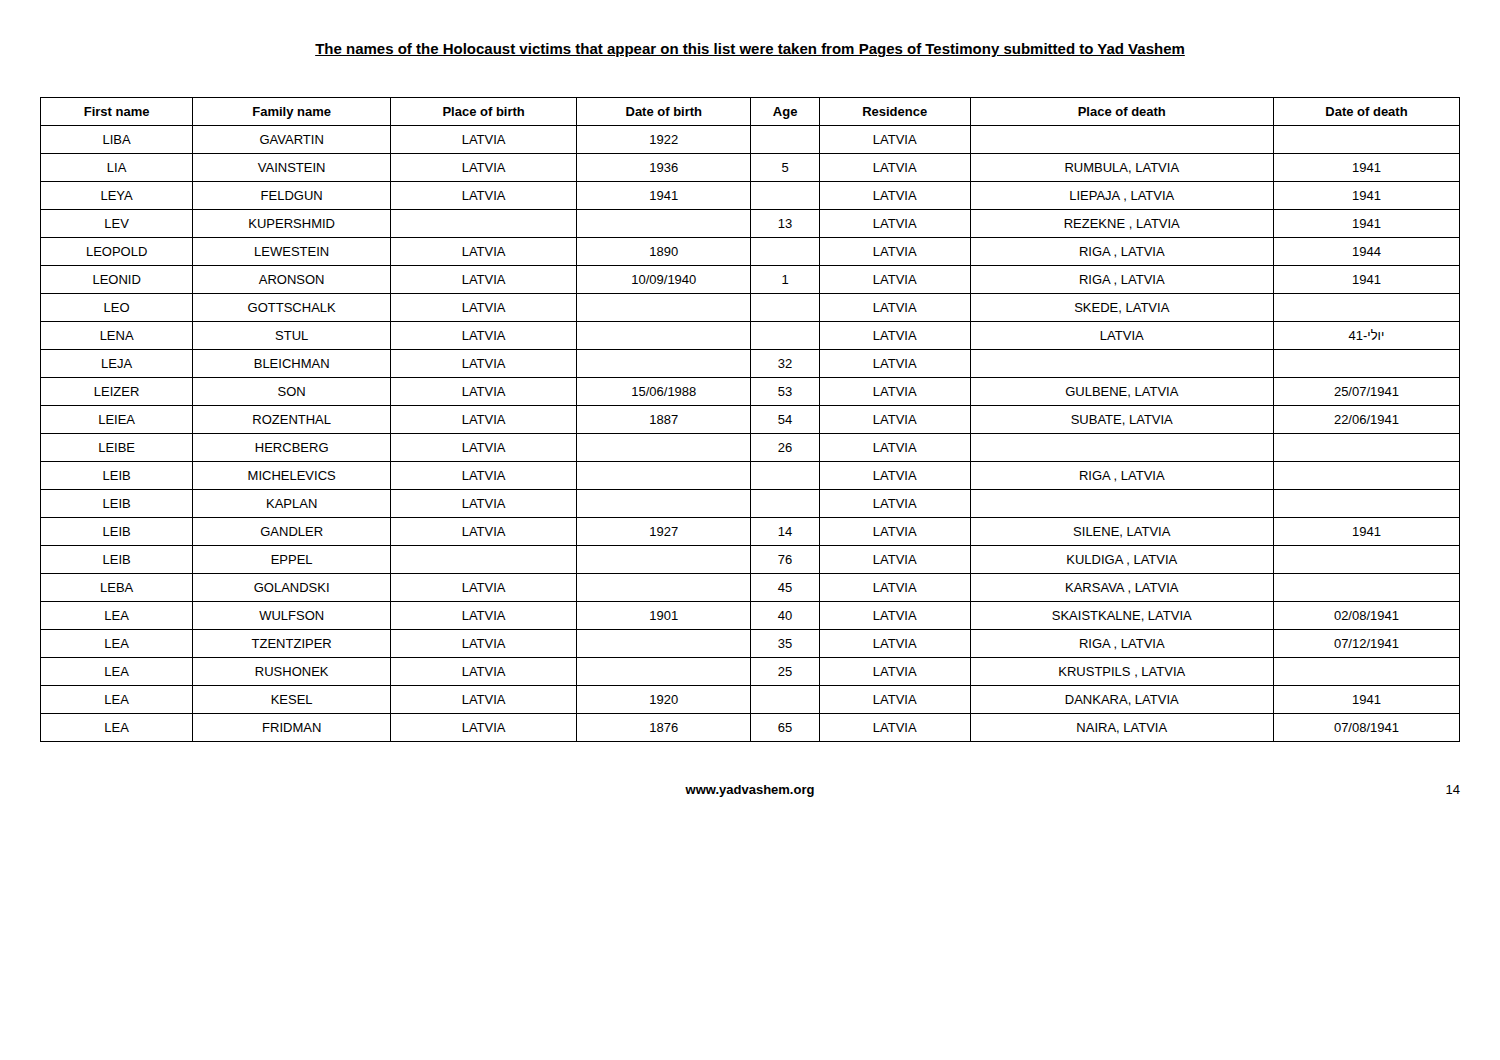The names of the Holocaust victims that appear on this list were taken from Pages of Testimony submitted to Yad Vashem
| First name | Family name | Place of birth | Date of birth | Age | Residence | Place of death | Date of death |
| --- | --- | --- | --- | --- | --- | --- | --- |
| LIBA | GAVARTIN | LATVIA | 1922 | | LATVIA | | |
| LIA | VAINSTEIN | LATVIA | 1936 | 5 | LATVIA | RUMBULA, LATVIA | 1941 |
| LEYA | FELDGUN | LATVIA | 1941 | | LATVIA | LIEPAJA , LATVIA | 1941 |
| LEV | KUPERSHMID | | | 13 | LATVIA | REZEKNE , LATVIA | 1941 |
| LEOPOLD | LEWESTEIN | LATVIA | 1890 | | LATVIA | RIGA , LATVIA | 1944 |
| LEONID | ARONSON | LATVIA | 10/09/1940 | 1 | LATVIA | RIGA , LATVIA | 1941 |
| LEO | GOTTSCHALK | LATVIA | | | LATVIA | SKEDE, LATVIA | |
| LENA | STUL | LATVIA | | | LATVIA | LATVIA | יולי-41 |
| LEJA | BLEICHMAN | LATVIA | | 32 | LATVIA | | |
| LEIZER | SON | LATVIA | 15/06/1988 | 53 | LATVIA | GULBENE, LATVIA | 25/07/1941 |
| LEIEA | ROZENTHAL | LATVIA | 1887 | 54 | LATVIA | SUBATE, LATVIA | 22/06/1941 |
| LEIBE | HERCBERG | LATVIA | | 26 | LATVIA | | |
| LEIB | MICHELEVICS | LATVIA | | | LATVIA | RIGA , LATVIA | |
| LEIB | KAPLAN | LATVIA | | | LATVIA | | |
| LEIB | GANDLER | LATVIA | 1927 | 14 | LATVIA | SILENE, LATVIA | 1941 |
| LEIB | EPPEL | | | 76 | LATVIA | KULDIGA , LATVIA | |
| LEBA | GOLANDSKI | LATVIA | | 45 | LATVIA | KARSAVA , LATVIA | |
| LEA | WULFSON | LATVIA | 1901 | 40 | LATVIA | SKAISTKALNE, LATVIA | 02/08/1941 |
| LEA | TZENTZIPER | LATVIA | | 35 | LATVIA | RIGA , LATVIA | 07/12/1941 |
| LEA | RUSHONEK | LATVIA | | 25 | LATVIA | KRUSTPILS , LATVIA | |
| LEA | KESEL | LATVIA | 1920 | | LATVIA | DANKARA, LATVIA | 1941 |
| LEA | FRIDMAN | LATVIA | 1876 | 65 | LATVIA | NAIRA, LATVIA | 07/08/1941 |
www.yadvashem.org 14